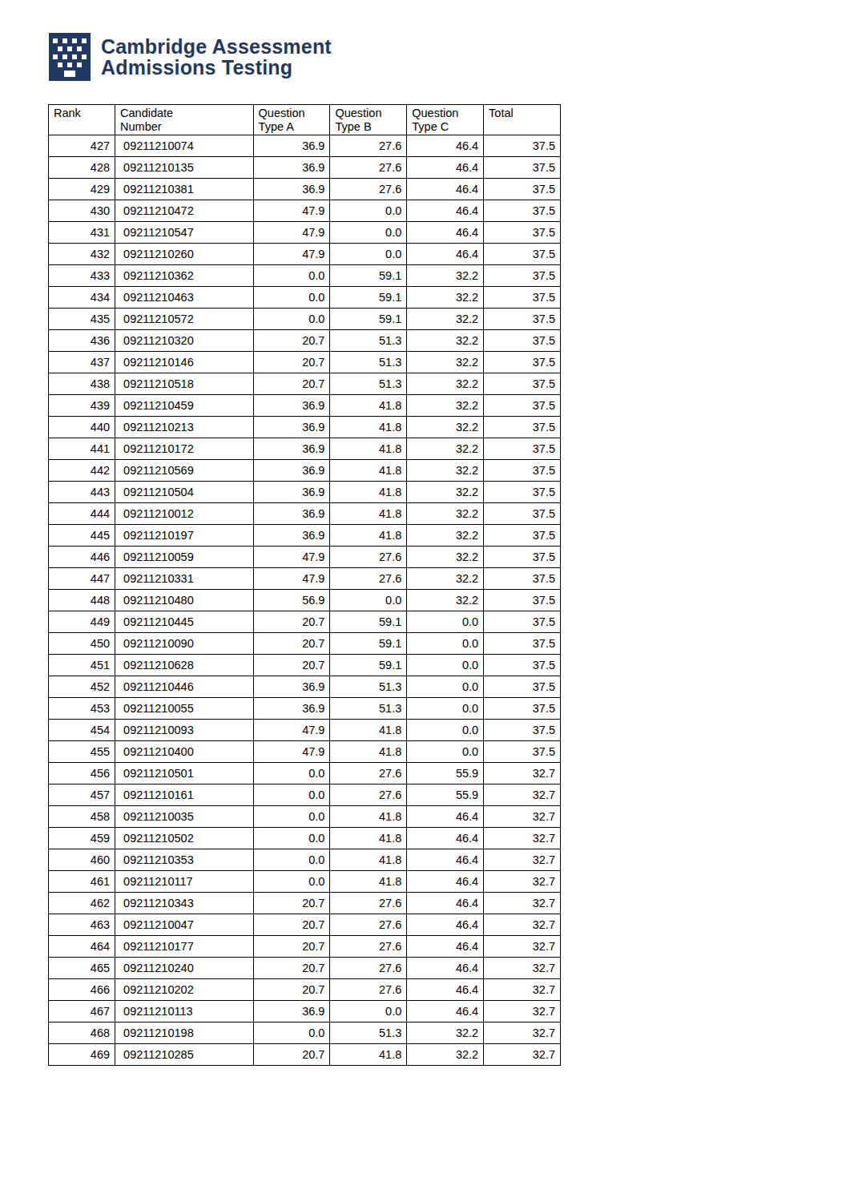Cambridge Assessment
Admissions Testing
| Rank | Candidate Number | Question Type A | Question Type B | Question Type C | Total |
| --- | --- | --- | --- | --- | --- |
| 427 | 09211210074 | 36.9 | 27.6 | 46.4 | 37.5 |
| 428 | 09211210135 | 36.9 | 27.6 | 46.4 | 37.5 |
| 429 | 09211210381 | 36.9 | 27.6 | 46.4 | 37.5 |
| 430 | 09211210472 | 47.9 | 0.0 | 46.4 | 37.5 |
| 431 | 09211210547 | 47.9 | 0.0 | 46.4 | 37.5 |
| 432 | 09211210260 | 47.9 | 0.0 | 46.4 | 37.5 |
| 433 | 09211210362 | 0.0 | 59.1 | 32.2 | 37.5 |
| 434 | 09211210463 | 0.0 | 59.1 | 32.2 | 37.5 |
| 435 | 09211210572 | 0.0 | 59.1 | 32.2 | 37.5 |
| 436 | 09211210320 | 20.7 | 51.3 | 32.2 | 37.5 |
| 437 | 09211210146 | 20.7 | 51.3 | 32.2 | 37.5 |
| 438 | 09211210518 | 20.7 | 51.3 | 32.2 | 37.5 |
| 439 | 09211210459 | 36.9 | 41.8 | 32.2 | 37.5 |
| 440 | 09211210213 | 36.9 | 41.8 | 32.2 | 37.5 |
| 441 | 09211210172 | 36.9 | 41.8 | 32.2 | 37.5 |
| 442 | 09211210569 | 36.9 | 41.8 | 32.2 | 37.5 |
| 443 | 09211210504 | 36.9 | 41.8 | 32.2 | 37.5 |
| 444 | 09211210012 | 36.9 | 41.8 | 32.2 | 37.5 |
| 445 | 09211210197 | 36.9 | 41.8 | 32.2 | 37.5 |
| 446 | 09211210059 | 47.9 | 27.6 | 32.2 | 37.5 |
| 447 | 09211210331 | 47.9 | 27.6 | 32.2 | 37.5 |
| 448 | 09211210480 | 56.9 | 0.0 | 32.2 | 37.5 |
| 449 | 09211210445 | 20.7 | 59.1 | 0.0 | 37.5 |
| 450 | 09211210090 | 20.7 | 59.1 | 0.0 | 37.5 |
| 451 | 09211210628 | 20.7 | 59.1 | 0.0 | 37.5 |
| 452 | 09211210446 | 36.9 | 51.3 | 0.0 | 37.5 |
| 453 | 09211210055 | 36.9 | 51.3 | 0.0 | 37.5 |
| 454 | 09211210093 | 47.9 | 41.8 | 0.0 | 37.5 |
| 455 | 09211210400 | 47.9 | 41.8 | 0.0 | 37.5 |
| 456 | 09211210501 | 0.0 | 27.6 | 55.9 | 32.7 |
| 457 | 09211210161 | 0.0 | 27.6 | 55.9 | 32.7 |
| 458 | 09211210035 | 0.0 | 41.8 | 46.4 | 32.7 |
| 459 | 09211210502 | 0.0 | 41.8 | 46.4 | 32.7 |
| 460 | 09211210353 | 0.0 | 41.8 | 46.4 | 32.7 |
| 461 | 09211210117 | 0.0 | 41.8 | 46.4 | 32.7 |
| 462 | 09211210343 | 20.7 | 27.6 | 46.4 | 32.7 |
| 463 | 09211210047 | 20.7 | 27.6 | 46.4 | 32.7 |
| 464 | 09211210177 | 20.7 | 27.6 | 46.4 | 32.7 |
| 465 | 09211210240 | 20.7 | 27.6 | 46.4 | 32.7 |
| 466 | 09211210202 | 20.7 | 27.6 | 46.4 | 32.7 |
| 467 | 09211210113 | 36.9 | 0.0 | 46.4 | 32.7 |
| 468 | 09211210198 | 0.0 | 51.3 | 32.2 | 32.7 |
| 469 | 09211210285 | 20.7 | 41.8 | 32.2 | 32.7 |